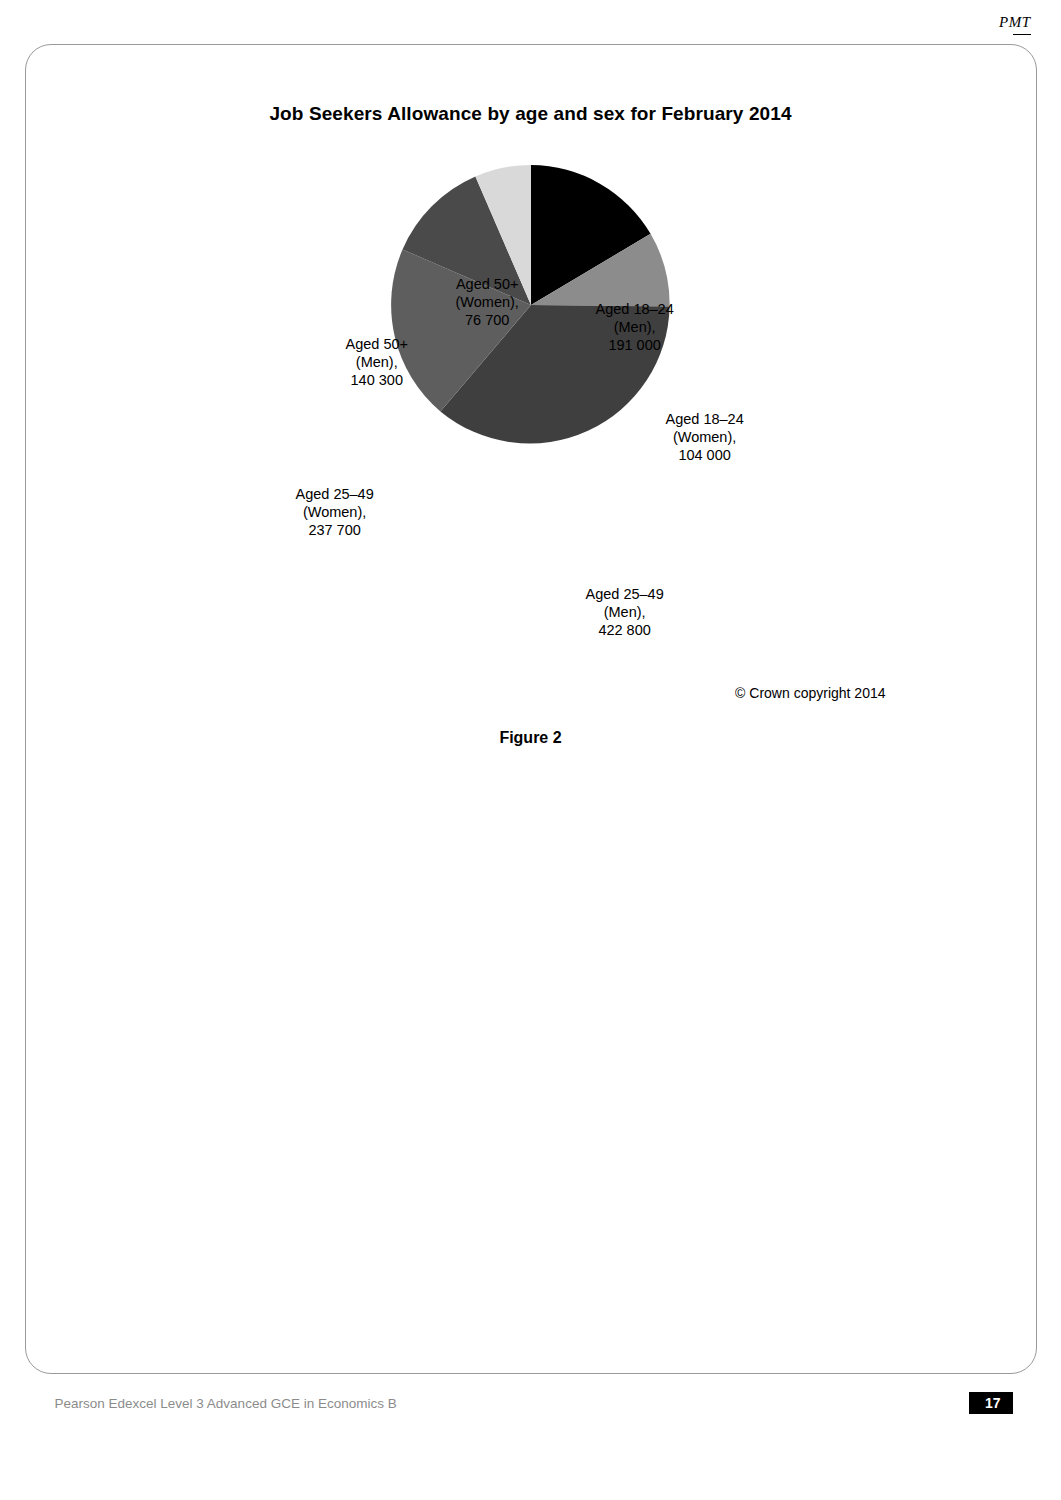PMT
Job Seekers Allowance by age and sex for February 2014
Pie chart: total = 1,172,500 Aged 18-24 (Men) 191,000 -> 58.65° Aged 18-24 (Women) 104,000 -> 31.93° Aged 25-49 (Men) 422,800 -> 129.80° Aged 25-49 (Women) 237,700 -> 72.98° Aged 50+ (Men) 140,300 -> 43.07° Aged 50+ (Women) 76,700 -> 23.55°
Aged 50+
(Women),
76 700
Aged 18–24
(Men),
191 000
Aged 50+
(Men),
140 300
Aged 18–24
(Women),
104 000
Aged 25–49
(Women),
237 700
Aged 25–49
(Men),
422 800
© Crown copyright 2014
Figure 2
Pearson Edexcel Level 3 Advanced GCE in Economics B
17